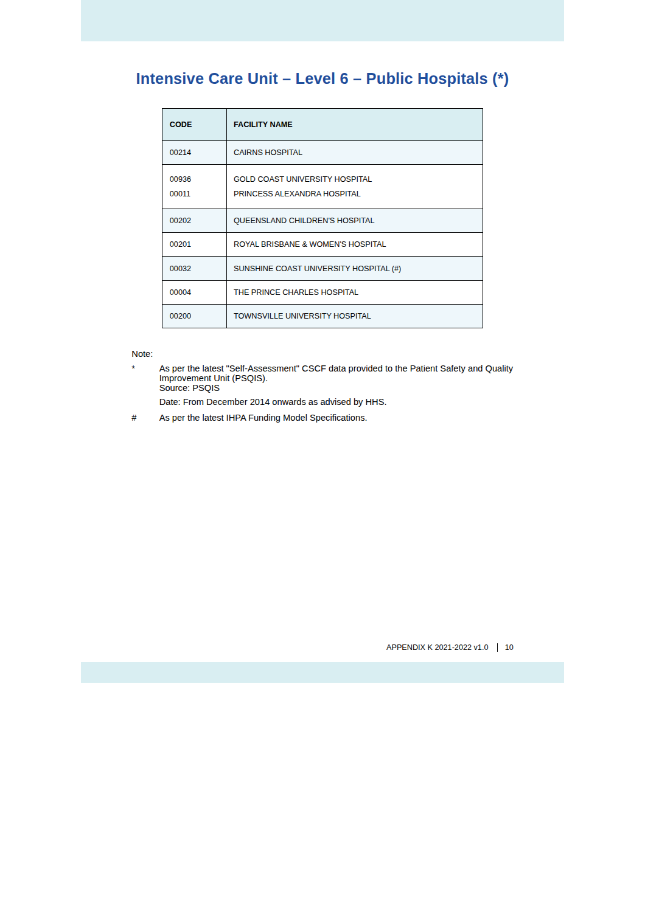Intensive Care Unit – Level 6 – Public Hospitals (*)
| CODE | FACILITY NAME |
| --- | --- |
| 00214 | CAIRNS HOSPITAL |
| 00936 00011 | GOLD COAST UNIVERSITY HOSPITAL PRINCESS ALEXANDRA HOSPITAL |
| 00202 | QUEENSLAND CHILDREN'S HOSPITAL |
| 00201 | ROYAL BRISBANE & WOMEN'S HOSPITAL |
| 00032 | SUNSHINE COAST UNIVERSITY HOSPITAL (#) |
| 00004 | THE PRINCE CHARLES HOSPITAL |
| 00200 | TOWNSVILLE UNIVERSITY HOSPITAL |
Note:
*
As per the latest "Self-Assessment" CSCF data provided to the Patient Safety and Quality Improvement Unit (PSQIS).
Source: PSQIS
Date: From December 2014 onwards as advised by HHS.
#
As per the latest IHPA Funding Model Specifications.
APPENDIX K 2021-2022 v1.0 10